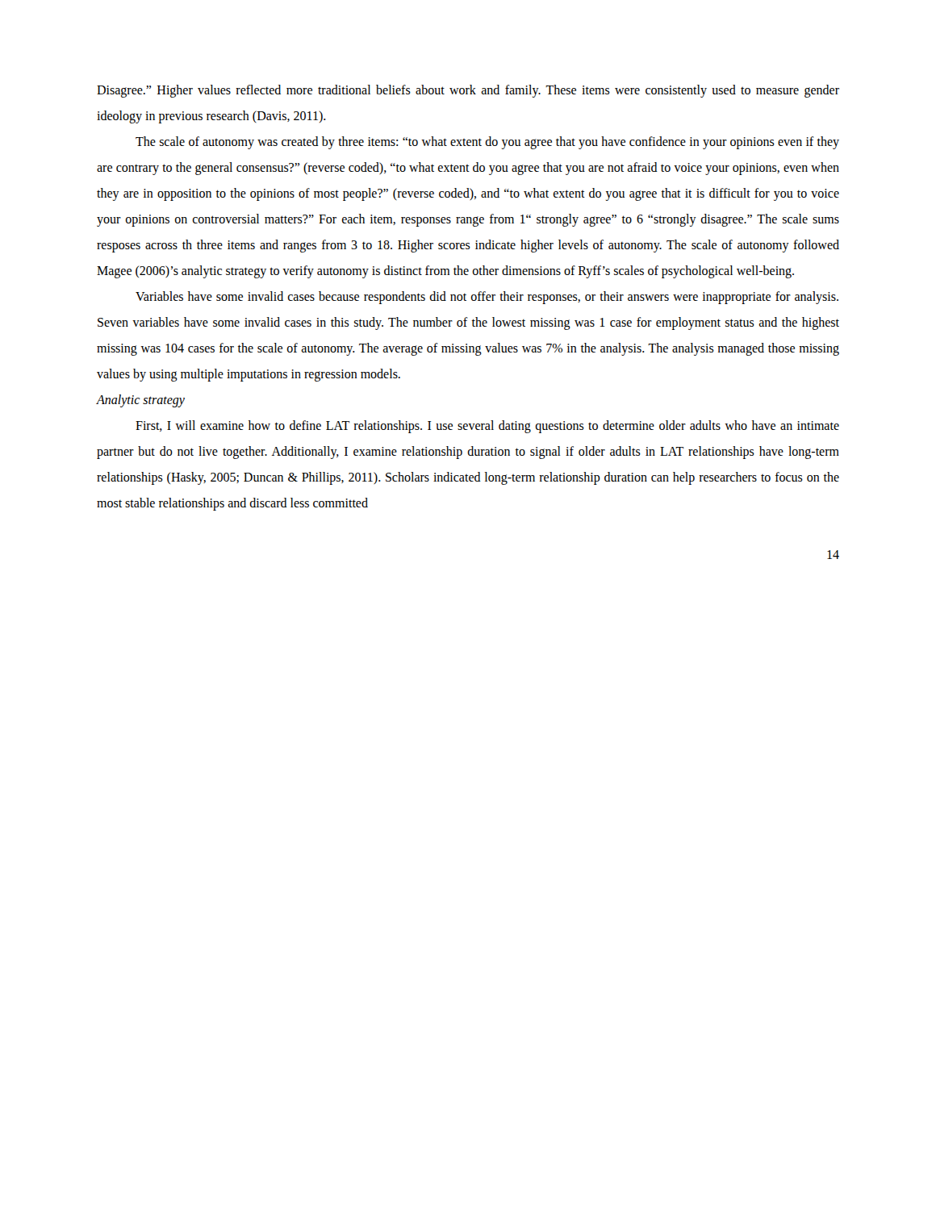Disagree.” Higher values reflected more traditional beliefs about work and family. These items were consistently used to measure gender ideology in previous research (Davis, 2011).
The scale of autonomy was created by three items: “to what extent do you agree that you have confidence in your opinions even if they are contrary to the general consensus?” (reverse coded), “to what extent do you agree that you are not afraid to voice your opinions, even when they are in opposition to the opinions of most people?” (reverse coded), and “to what extent do you agree that it is difficult for you to voice your opinions on controversial matters?” For each item, responses range from 1“ strongly agree” to 6 “strongly disagree.” The scale sums resposes across th three items and ranges from 3 to 18. Higher scores indicate higher levels of autonomy. The scale of autonomy followed Magee (2006)’s analytic strategy to verify autonomy is distinct from the other dimensions of Ryff’s scales of psychological well-being.
Variables have some invalid cases because respondents did not offer their responses, or their answers were inappropriate for analysis. Seven variables have some invalid cases in this study. The number of the lowest missing was 1 case for employment status and the highest missing was 104 cases for the scale of autonomy. The average of missing values was 7% in the analysis. The analysis managed those missing values by using multiple imputations in regression models.
Analytic strategy
First, I will examine how to define LAT relationships. I use several dating questions to determine older adults who have an intimate partner but do not live together. Additionally, I examine relationship duration to signal if older adults in LAT relationships have long-term relationships (Hasky, 2005; Duncan & Phillips, 2011). Scholars indicated long-term relationship duration can help researchers to focus on the most stable relationships and discard less committed
14